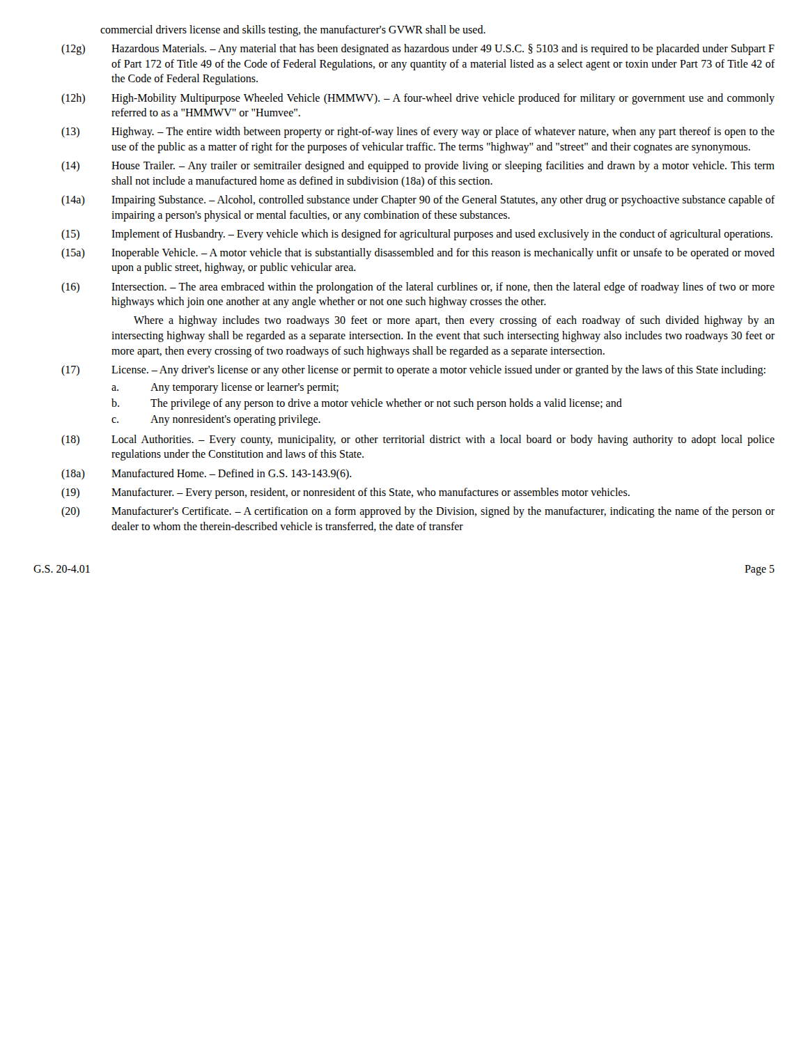commercial drivers license and skills testing, the manufacturer's GVWR shall be used.
(12g)
Hazardous Materials. – Any material that has been designated as hazardous under 49 U.S.C. § 5103 and is required to be placarded under Subpart F of Part 172 of Title 49 of the Code of Federal Regulations, or any quantity of a material listed as a select agent or toxin under Part 73 of Title 42 of the Code of Federal Regulations.
(12h)
High-Mobility Multipurpose Wheeled Vehicle (HMMWV). – A four-wheel drive vehicle produced for military or government use and commonly referred to as a "HMMWV" or "Humvee".
(13)
Highway. – The entire width between property or right-of-way lines of every way or place of whatever nature, when any part thereof is open to the use of the public as a matter of right for the purposes of vehicular traffic. The terms "highway" and "street" and their cognates are synonymous.
(14)
House Trailer. – Any trailer or semitrailer designed and equipped to provide living or sleeping facilities and drawn by a motor vehicle. This term shall not include a manufactured home as defined in subdivision (18a) of this section.
(14a)
Impairing Substance. – Alcohol, controlled substance under Chapter 90 of the General Statutes, any other drug or psychoactive substance capable of impairing a person's physical or mental faculties, or any combination of these substances.
(15)
Implement of Husbandry. – Every vehicle which is designed for agricultural purposes and used exclusively in the conduct of agricultural operations.
(15a)
Inoperable Vehicle. – A motor vehicle that is substantially disassembled and for this reason is mechanically unfit or unsafe to be operated or moved upon a public street, highway, or public vehicular area.
(16)
Intersection. – The area embraced within the prolongation of the lateral curblines or, if none, then the lateral edge of roadway lines of two or more highways which join one another at any angle whether or not one such highway crosses the other.
Where a highway includes two roadways 30 feet or more apart, then every crossing of each roadway of such divided highway by an intersecting highway shall be regarded as a separate intersection. In the event that such intersecting highway also includes two roadways 30 feet or more apart, then every crossing of two roadways of such highways shall be regarded as a separate intersection.
(17)
License. – Any driver's license or any other license or permit to operate a motor vehicle issued under or granted by the laws of this State including:
a.
Any temporary license or learner's permit;
b.
The privilege of any person to drive a motor vehicle whether or not such person holds a valid license; and
c.
Any nonresident's operating privilege.
(18)
Local Authorities. – Every county, municipality, or other territorial district with a local board or body having authority to adopt local police regulations under the Constitution and laws of this State.
(18a)
Manufactured Home. – Defined in G.S. 143-143.9(6).
(19)
Manufacturer. – Every person, resident, or nonresident of this State, who manufactures or assembles motor vehicles.
(20)
Manufacturer's Certificate. – A certification on a form approved by the Division, signed by the manufacturer, indicating the name of the person or dealer to whom the therein-described vehicle is transferred, the date of transfer
G.S. 20-4.01 Page 5